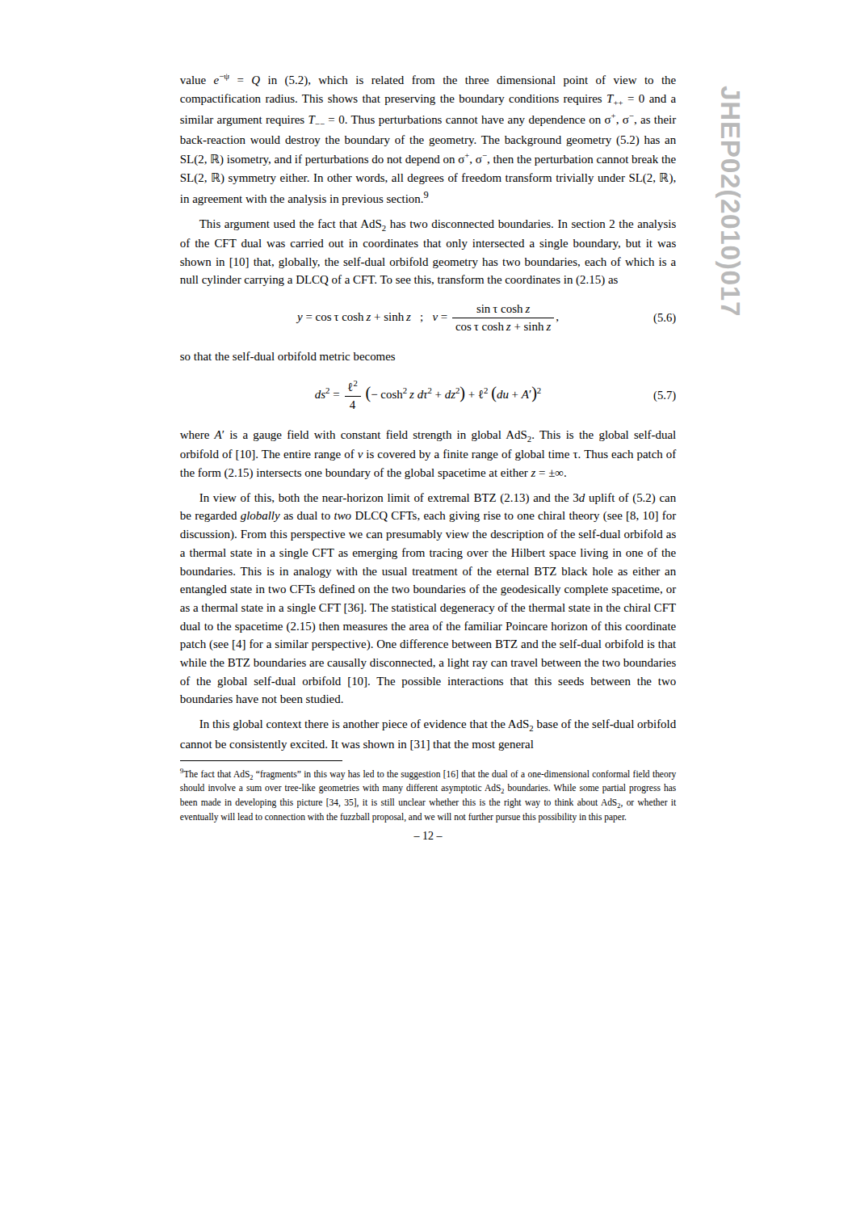JHEP02(2010)017
value e−ψ = Q in (5.2), which is related from the three dimensional point of view to the compactification radius. This shows that preserving the boundary conditions requires T++ = 0 and a similar argument requires T−− = 0. Thus perturbations cannot have any dependence on σ+, σ−, as their back-reaction would destroy the boundary of the geometry. The background geometry (5.2) has an SL(2, ℝ) isometry, and if perturbations do not depend on σ+, σ−, then the perturbation cannot break the SL(2, ℝ) symmetry either. In other words, all degrees of freedom transform trivially under SL(2, ℝ), in agreement with the analysis in previous section.9
This argument used the fact that AdS2 has two disconnected boundaries. In section 2 the analysis of the CFT dual was carried out in coordinates that only intersected a single boundary, but it was shown in [10] that, globally, the self-dual orbifold geometry has two boundaries, each of which is a null cylinder carrying a DLCQ of a CFT. To see this, transform the coordinates in (2.15) as
y = cos τ cosh z + sinh z ; v = sin τ cosh z cos τ cosh z + sinh z , (5.6)
so that the self-dual orbifold metric becomes
ds2 = ℓ2 4 (− cosh2 z dτ2 + dz2) + ℓ2 (du + A′)2 (5.7)
where A′ is a gauge field with constant field strength in global AdS2. This is the global self-dual orbifold of [10]. The entire range of v is covered by a finite range of global time τ. Thus each patch of the form (2.15) intersects one boundary of the global spacetime at either z = ±∞.
In view of this, both the near-horizon limit of extremal BTZ (2.13) and the 3d uplift of (5.2) can be regarded globally as dual to two DLCQ CFTs, each giving rise to one chiral theory (see [8, 10] for discussion). From this perspective we can presumably view the description of the self-dual orbifold as a thermal state in a single CFT as emerging from tracing over the Hilbert space living in one of the boundaries. This is in analogy with the usual treatment of the eternal BTZ black hole as either an entangled state in two CFTs defined on the two boundaries of the geodesically complete spacetime, or as a thermal state in a single CFT [36]. The statistical degeneracy of the thermal state in the chiral CFT dual to the spacetime (2.15) then measures the area of the familiar Poincare horizon of this coordinate patch (see [4] for a similar perspective). One difference between BTZ and the self-dual orbifold is that while the BTZ boundaries are causally disconnected, a light ray can travel between the two boundaries of the global self-dual orbifold [10]. The possible interactions that this seeds between the two boundaries have not been studied.
In this global context there is another piece of evidence that the AdS2 base of the self-dual orbifold cannot be consistently excited. It was shown in [31] that the most general
9The fact that AdS2 “fragments” in this way has led to the suggestion [16] that the dual of a one-dimensional conformal field theory should involve a sum over tree-like geometries with many different asymptotic AdS2 boundaries. While some partial progress has been made in developing this picture [34, 35], it is still unclear whether this is the right way to think about AdS2, or whether it eventually will lead to connection with the fuzzball proposal, and we will not further pursue this possibility in this paper.
– 12 –